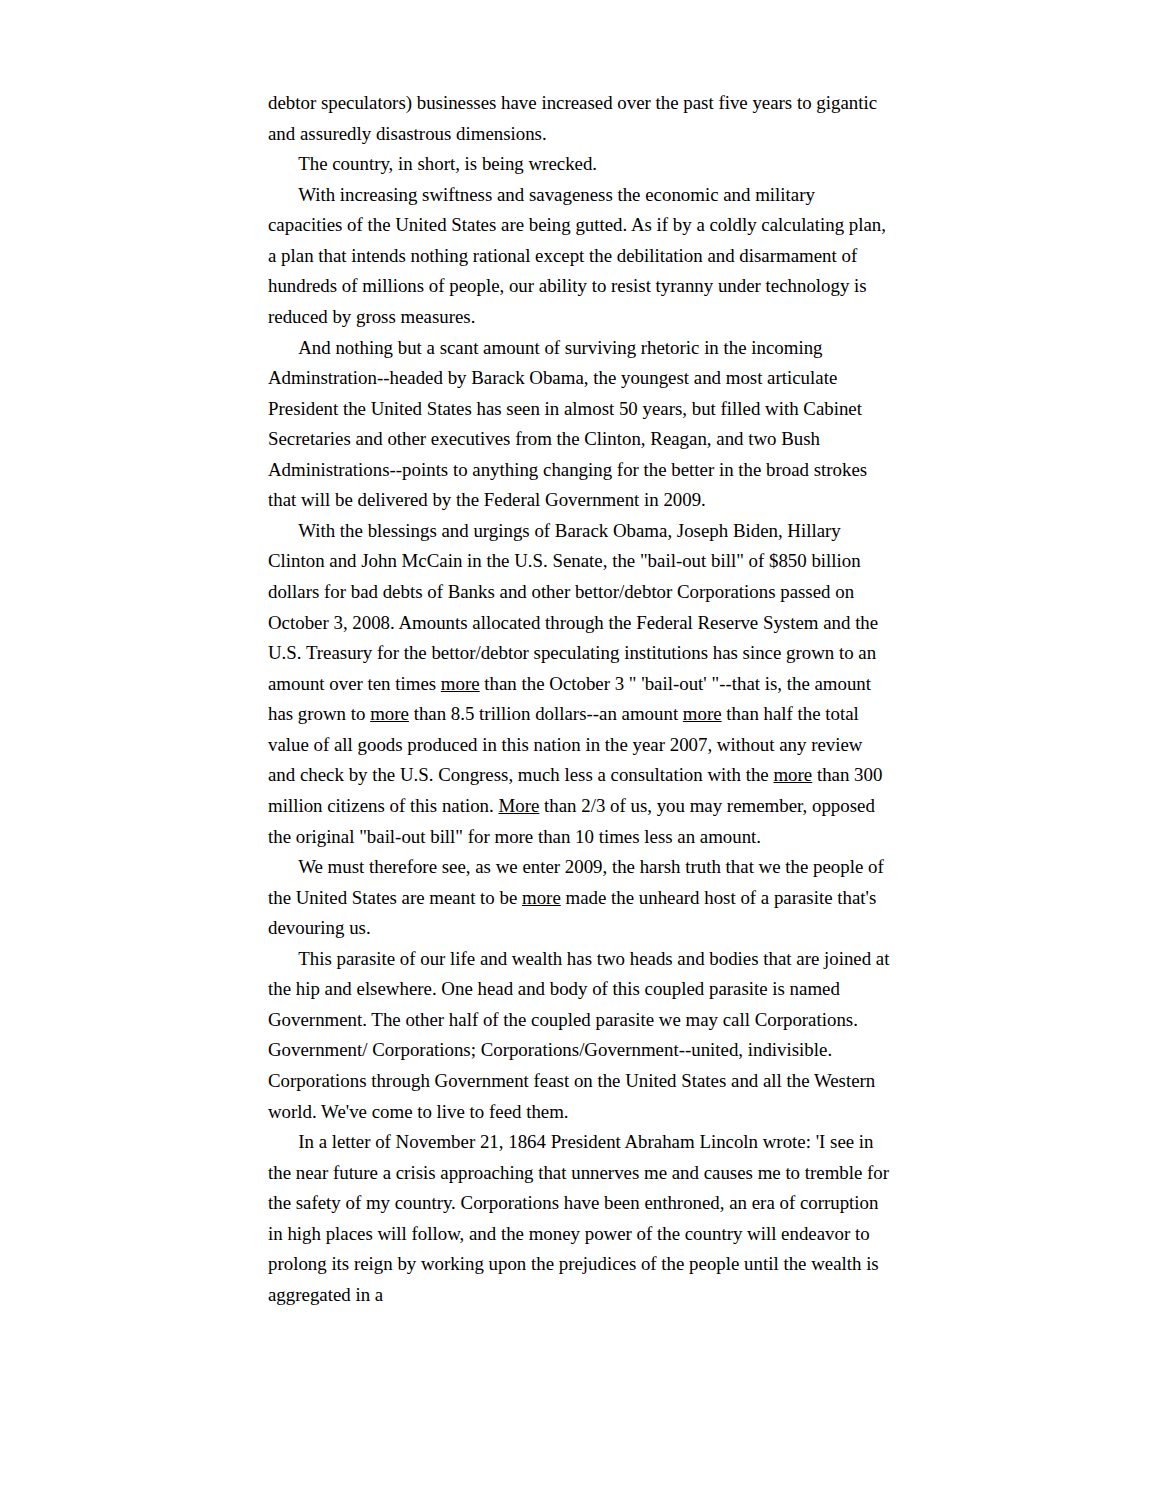debtor speculators) businesses have increased over the past five years to gigantic and assuredly disastrous dimensions.
The country, in short, is being wrecked.
With increasing swiftness and savageness the economic and military capacities of the United States are being gutted. As if by a coldly calculating plan, a plan that intends nothing rational except the debilitation and disarmament of hundreds of millions of people, our ability to resist tyranny under technology is reduced by gross measures.
And nothing but a scant amount of surviving rhetoric in the incoming Adminstration--headed by Barack Obama, the youngest and most articulate President the United States has seen in almost 50 years, but filled with Cabinet Secretaries and other executives from the Clinton, Reagan, and two Bush Administrations--points to anything changing for the better in the broad strokes that will be delivered by the Federal Government in 2009.
With the blessings and urgings of Barack Obama, Joseph Biden, Hillary Clinton and John McCain in the U.S. Senate, the "bail-out bill" of $850 billion dollars for bad debts of Banks and other bettor/debtor Corporations passed on October 3, 2008. Amounts allocated through the Federal Reserve System and the U.S. Treasury for the bettor/debtor speculating institutions has since grown to an amount over ten times more than the October 3 " 'bail-out' "--that is, the amount has grown to more than 8.5 trillion dollars--an amount more than half the total value of all goods produced in this nation in the year 2007, without any review and check by the U.S. Congress, much less a consultation with the more than 300 million citizens of this nation. More than 2/3 of us, you may remember, opposed the original "bail-out bill" for more than 10 times less an amount.
We must therefore see, as we enter 2009, the harsh truth that we the people of the United States are meant to be more made the unheard host of a parasite that's devouring us.
This parasite of our life and wealth has two heads and bodies that are joined at the hip and elsewhere. One head and body of this coupled parasite is named Government. The other half of the coupled parasite we may call Corporations. Government/ Corporations; Corporations/Government--united, indivisible. Corporations through Government feast on the United States and all the Western world. We've come to live to feed them.
In a letter of November 21, 1864 President Abraham Lincoln wrote: 'I see in the near future a crisis approaching that unnerves me and causes me to tremble for the safety of my country. Corporations have been enthroned, an era of corruption in high places will follow, and the money power of the country will endeavor to prolong its reign by working upon the prejudices of the people until the wealth is aggregated in a